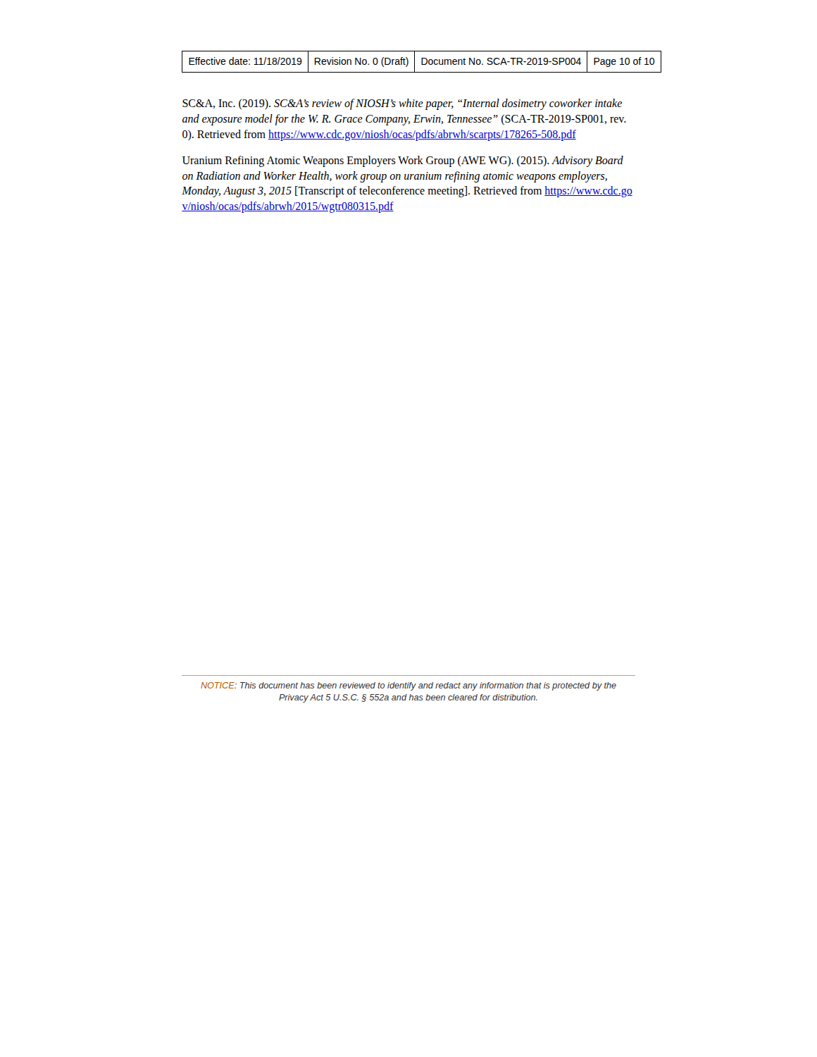| Effective date: 11/18/2019 | Revision No. 0 (Draft) | Document No. SCA-TR-2019-SP004 | Page 10 of 10 |
SC&A, Inc. (2019). SC&A’s review of NIOSH’s white paper, “Internal dosimetry coworker intake and exposure model for the W. R. Grace Company, Erwin, Tennessee” (SCA-TR-2019-SP001, rev. 0). Retrieved from https://www.cdc.gov/niosh/ocas/pdfs/abrwh/scarpts/178265-508.pdf
Uranium Refining Atomic Weapons Employers Work Group (AWE WG). (2015). Advisory Board on Radiation and Worker Health, work group on uranium refining atomic weapons employers, Monday, August 3, 2015 [Transcript of teleconference meeting]. Retrieved from https://www.cdc.gov/niosh/ocas/pdfs/abrwh/2015/wgtr080315.pdf
NOTICE: This document has been reviewed to identify and redact any information that is protected by the
Privacy Act 5 U.S.C. § 552a and has been cleared for distribution.